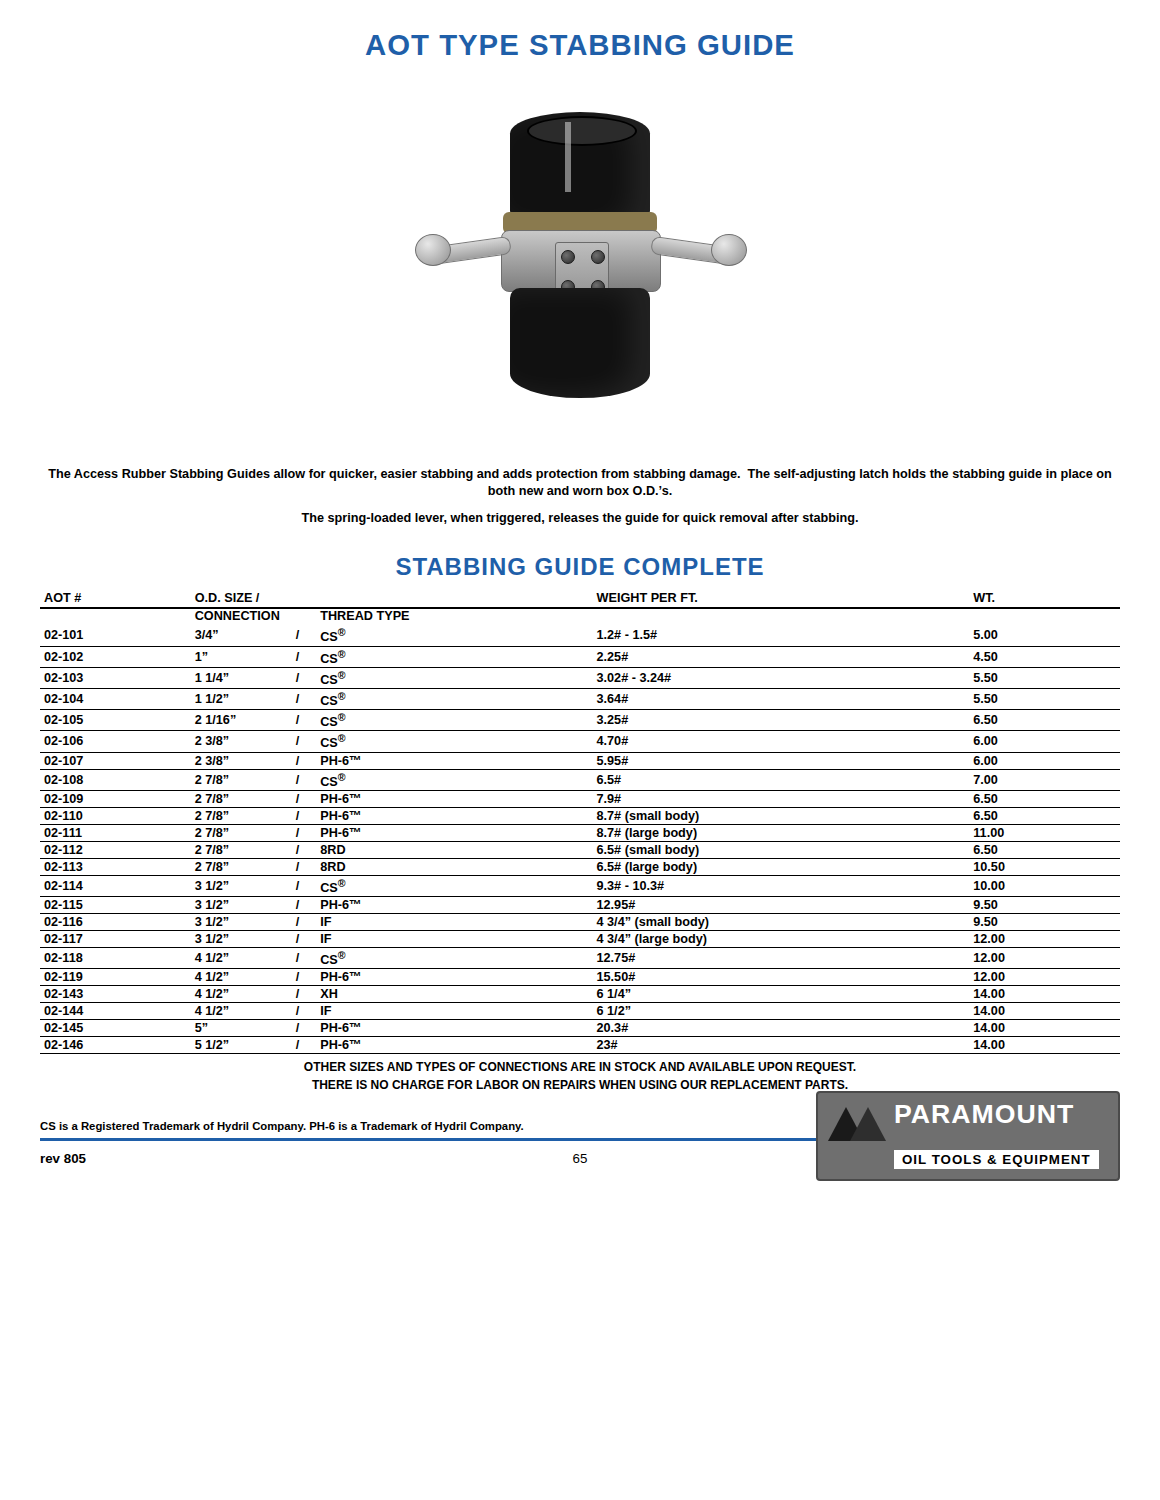AOT TYPE STABBING GUIDE
The Access Rubber Stabbing Guides allow for quicker, easier stabbing and adds protection from stabbing damage. The self-adjusting latch holds the stabbing guide in place on both new and worn box O.D.’s.
The spring-loaded lever, when triggered, releases the guide for quick removal after stabbing.
STABBING GUIDE COMPLETE
| AOT # | O.D. SIZE / | | WEIGHT PER FT. | WT. |
| --- | --- | --- | --- | --- |
| | CONNECTION | THREAD TYPE | | |
| 02-101 | 3/4” | / | CS ® | 1.2# - 1.5# | 5.00 |
| 02-102 | 1” | / | CS ® | 2.25# | 4.50 |
| 02-103 | 1 1/4” | / | CS ® | 3.02# - 3.24# | 5.50 |
| 02-104 | 1 1/2” | / | CS ® | 3.64# | 5.50 |
| 02-105 | 2 1/16” | / | CS ® | 3.25# | 6.50 |
| 02-106 | 2 3/8” | / | CS ® | 4.70# | 6.00 |
| 02-107 | 2 3/8” | / | PH-6™ | 5.95# | 6.00 |
| 02-108 | 2 7/8” | / | CS ® | 6.5# | 7.00 |
| 02-109 | 2 7/8” | / | PH-6™ | 7.9# | 6.50 |
| 02-110 | 2 7/8” | / | PH-6™ | 8.7# (small body) | 6.50 |
| 02-111 | 2 7/8” | / | PH-6™ | 8.7# (large body) | 11.00 |
| 02-112 | 2 7/8” | / | 8RD | 6.5# (small body) | 6.50 |
| 02-113 | 2 7/8” | / | 8RD | 6.5# (large body) | 10.50 |
| 02-114 | 3 1/2” | / | CS ® | 9.3# - 10.3# | 10.00 |
| 02-115 | 3 1/2” | / | PH-6™ | 12.95# | 9.50 |
| 02-116 | 3 1/2” | / | IF | 4 3/4” (small body) | 9.50 |
| 02-117 | 3 1/2” | / | IF | 4 3/4” (large body) | 12.00 |
| 02-118 | 4 1/2” | / | CS ® | 12.75# | 12.00 |
| 02-119 | 4 1/2” | / | PH-6™ | 15.50# | 12.00 |
| 02-143 | 4 1/2” | / | XH | 6 1/4” | 14.00 |
| 02-144 | 4 1/2” | / | IF | 6 1/2” | 14.00 |
| 02-145 | 5” | / | PH-6™ | 20.3# | 14.00 |
| 02-146 | 5 1/2” | / | PH-6™ | 23# | 14.00 |
OTHER SIZES AND TYPES OF CONNECTIONS ARE IN STOCK AND AVAILABLE UPON REQUEST.
THERE IS NO CHARGE FOR LABOR ON REPAIRS WHEN USING OUR REPLACEMENT PARTS.
CS is a Registered Trademark of Hydril Company. PH-6 is a Trademark of Hydril Company.
rev 805
65
PARAMOUNT
OIL TOOLS & EQUIPMENT